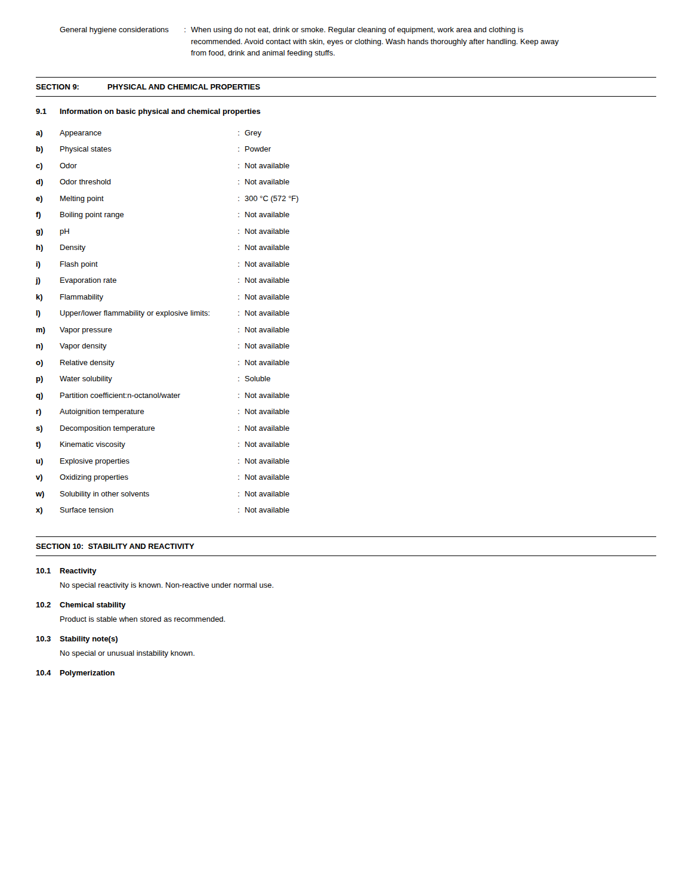General hygiene considerations
:
When using do not eat, drink or smoke. Regular cleaning of equipment, work area and clothing is recommended. Avoid contact with skin, eyes or clothing. Wash hands thoroughly after handling. Keep away from food, drink and animal feeding stuffs.
SECTION 9: PHYSICAL AND CHEMICAL PROPERTIES
9.1 Information on basic physical and chemical properties
| a) | Appearance | : | Grey |
| b) | Physical states | : | Powder |
| c) | Odor | : | Not available |
| d) | Odor threshold | : | Not available |
| e) | Melting point | : | 300 °C (572 °F) |
| f) | Boiling point range | : | Not available |
| g) | pH | : | Not available |
| h) | Density | : | Not available |
| i) | Flash point | : | Not available |
| j) | Evaporation rate | : | Not available |
| k) | Flammability | : | Not available |
| l) | Upper/lower flammability or explosive limits: | : | Not available |
| m) | Vapor pressure | : | Not available |
| n) | Vapor density | : | Not available |
| o) | Relative density | : | Not available |
| p) | Water solubility | : | Soluble |
| q) | Partition coefficient:n-octanol/water | : | Not available |
| r) | Autoignition temperature | : | Not available |
| s) | Decomposition temperature | : | Not available |
| t) | Kinematic viscosity | : | Not available |
| u) | Explosive properties | : | Not available |
| v) | Oxidizing properties | : | Not available |
| w) | Solubility in other solvents | : | Not available |
| x) | Surface tension | : | Not available |
SECTION 10: STABILITY AND REACTIVITY
10.1 Reactivity
No special reactivity is known. Non-reactive under normal use.
10.2 Chemical stability
Product is stable when stored as recommended.
10.3 Stability note(s)
No special or unusual instability known.
10.4 Polymerization